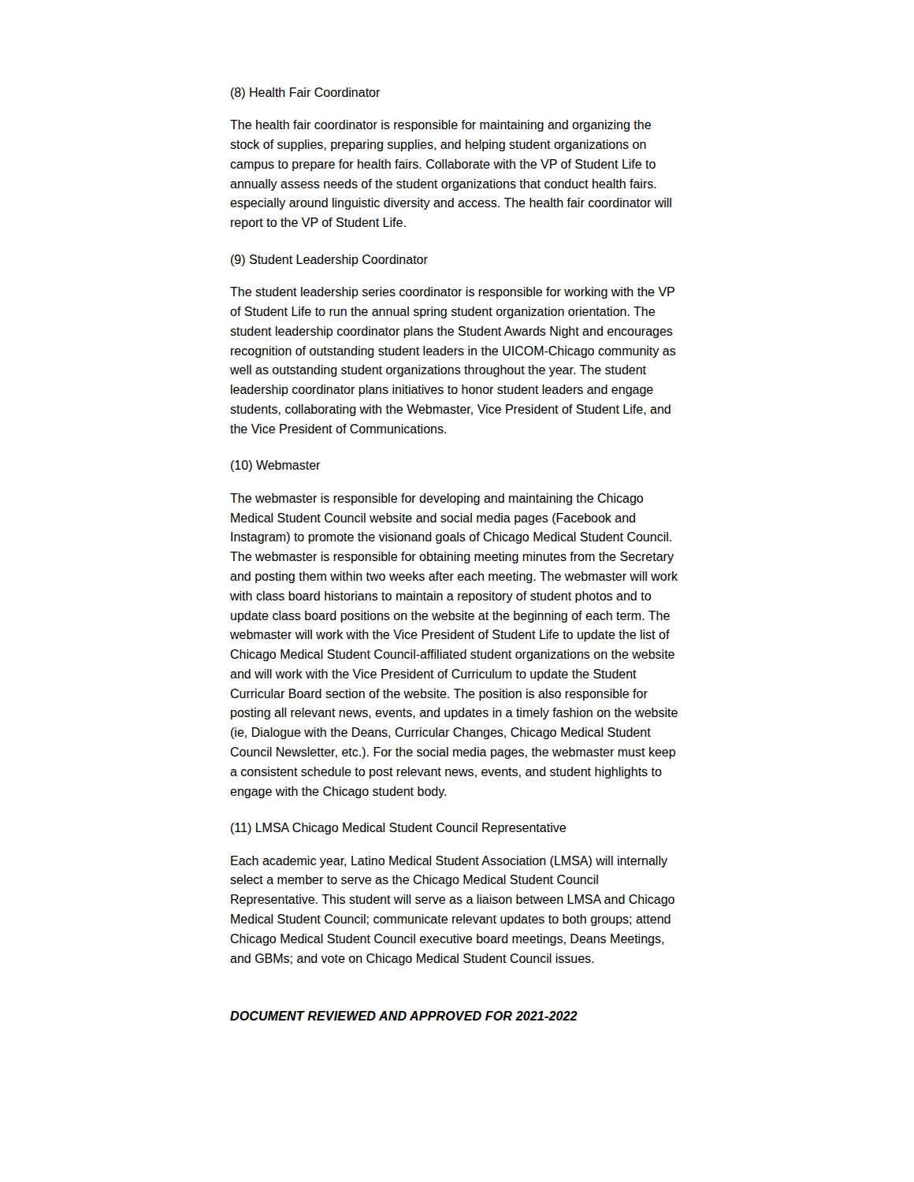(8) Health Fair Coordinator
The health fair coordinator is responsible for maintaining and organizing the stock of supplies, preparing supplies, and helping student organizations on campus to prepare for health fairs. Collaborate with the VP of Student Life to annually assess needs of the student organizations that conduct health fairs. especially around linguistic diversity and access. The health fair coordinator will report to the VP of Student Life.
(9) Student Leadership Coordinator
The student leadership series coordinator is responsible for working with the VP of Student Life to run the annual spring student organization orientation. The student leadership coordinator plans the Student Awards Night and encourages recognition of outstanding student leaders in the UICOM-Chicago community as well as outstanding student organizations throughout the year. The student leadership coordinator plans initiatives to honor student leaders and engage students, collaborating with the Webmaster, Vice President of Student Life, and the Vice President of Communications.
(10) Webmaster
The webmaster is responsible for developing and maintaining the Chicago Medical Student Council website and social media pages (Facebook and Instagram) to promote the visionand goals of Chicago Medical Student Council. The webmaster is responsible for obtaining meeting minutes from the Secretary and posting them within two weeks after each meeting. The webmaster will work with class board historians to maintain a repository of student photos and to update class board positions on the website at the beginning of each term. The webmaster will work with the Vice President of Student Life to update the list of Chicago Medical Student Council-affiliated student organizations on the website and will work with the Vice President of Curriculum to update the Student Curricular Board section of the website. The position is also responsible for posting all relevant news, events, and updates in a timely fashion on the website (ie, Dialogue with the Deans, Curricular Changes, Chicago Medical Student Council Newsletter, etc.). For the social media pages, the webmaster must keep a consistent schedule to post relevant news, events, and student highlights to engage with the Chicago student body.
(11) LMSA Chicago Medical Student Council Representative
Each academic year, Latino Medical Student Association (LMSA) will internally select a member to serve as the Chicago Medical Student Council Representative. This student will serve as a liaison between LMSA and Chicago Medical Student Council; communicate relevant updates to both groups; attend Chicago Medical Student Council executive board meetings, Deans Meetings, and GBMs; and vote on Chicago Medical Student Council issues.
DOCUMENT REVIEWED AND APPROVED FOR 2021-2022